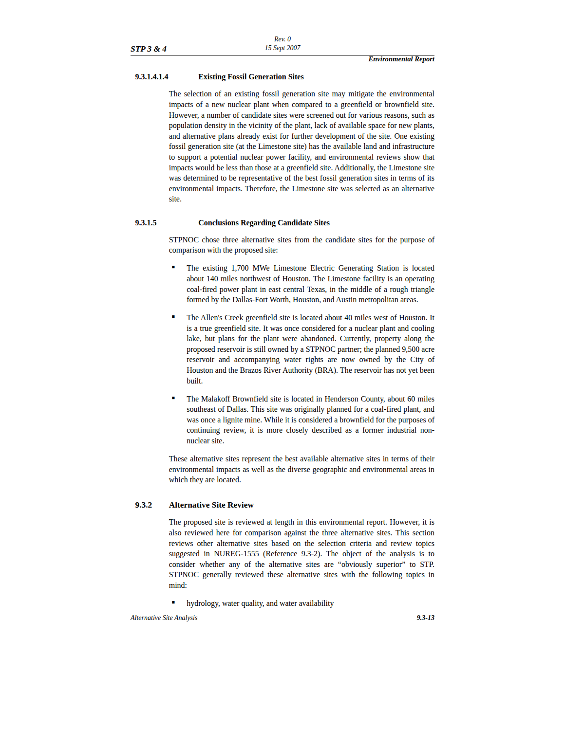Rev. 0
15 Sept 2007
STP 3 & 4
Environmental Report
9.3.1.4.1.4 Existing Fossil Generation Sites
The selection of an existing fossil generation site may mitigate the environmental impacts of a new nuclear plant when compared to a greenfield or brownfield site. However, a number of candidate sites were screened out for various reasons, such as population density in the vicinity of the plant, lack of available space for new plants, and alternative plans already exist for further development of the site. One existing fossil generation site (at the Limestone site) has the available land and infrastructure to support a potential nuclear power facility, and environmental reviews show that impacts would be less than those at a greenfield site. Additionally, the Limestone site was determined to be representative of the best fossil generation sites in terms of its environmental impacts. Therefore, the Limestone site was selected as an alternative site.
9.3.1.5 Conclusions Regarding Candidate Sites
STPNOC chose three alternative sites from the candidate sites for the purpose of comparison with the proposed site:
The existing 1,700 MWe Limestone Electric Generating Station is located about 140 miles northwest of Houston. The Limestone facility is an operating coal-fired power plant in east central Texas, in the middle of a rough triangle formed by the Dallas-Fort Worth, Houston, and Austin metropolitan areas.
The Allen's Creek greenfield site is located about 40 miles west of Houston. It is a true greenfield site. It was once considered for a nuclear plant and cooling lake, but plans for the plant were abandoned. Currently, property along the proposed reservoir is still owned by a STPNOC partner; the planned 9,500 acre reservoir and accompanying water rights are now owned by the City of Houston and the Brazos River Authority (BRA). The reservoir has not yet been built.
The Malakoff Brownfield site is located in Henderson County, about 60 miles southeast of Dallas. This site was originally planned for a coal-fired plant, and was once a lignite mine. While it is considered a brownfield for the purposes of continuing review, it is more closely described as a former industrial non-nuclear site.
These alternative sites represent the best available alternative sites in terms of their environmental impacts as well as the diverse geographic and environmental areas in which they are located.
9.3.2 Alternative Site Review
The proposed site is reviewed at length in this environmental report. However, it is also reviewed here for comparison against the three alternative sites. This section reviews other alternative sites based on the selection criteria and review topics suggested in NUREG-1555 (Reference 9.3-2). The object of the analysis is to consider whether any of the alternative sites are “obviously superior” to STP. STPNOC generally reviewed these alternative sites with the following topics in mind:
hydrology, water quality, and water availability
Alternative Site Analysis 9.3-13